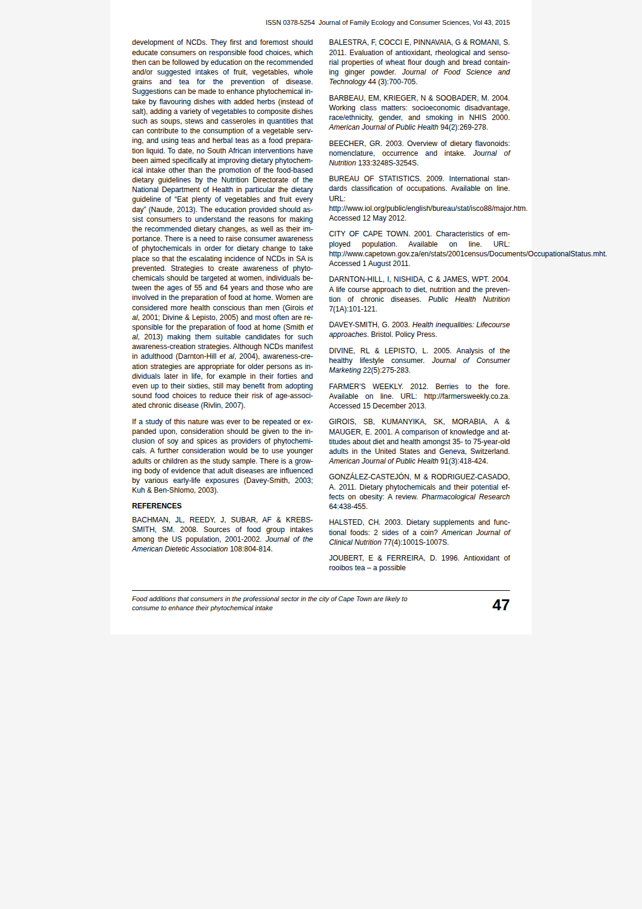ISSN 0378-5254 Journal of Family Ecology and Consumer Sciences, Vol 43, 2015
development of NCDs. They first and foremost should educate consumers on responsible food choices, which then can be followed by education on the recommended and/or suggested intakes of fruit, vegetables, whole grains and tea for the prevention of disease. Suggestions can be made to enhance phytochemical intake by flavouring dishes with added herbs (instead of salt), adding a variety of vegetables to composite dishes such as soups, stews and casseroles in quantities that can contribute to the consumption of a vegetable serving, and using teas and herbal teas as a food preparation liquid. To date, no South African interventions have been aimed specifically at improving dietary phytochemical intake other than the promotion of the food-based dietary guidelines by the Nutrition Directorate of the National Department of Health in particular the dietary guideline of “Eat plenty of vegetables and fruit every day” (Naude, 2013). The education provided should assist consumers to understand the reasons for making the recommended dietary changes, as well as their importance. There is a need to raise consumer awareness of phytochemicals in order for dietary change to take place so that the escalating incidence of NCDs in SA is prevented. Strategies to create awareness of phytochemicals should be targeted at women, individuals between the ages of 55 and 64 years and those who are involved in the preparation of food at home. Women are considered more health conscious than men (Girois et al, 2001; Divine & Lepisto, 2005) and most often are responsible for the preparation of food at home (Smith et al, 2013) making them suitable candidates for such awareness-creation strategies. Although NCDs manifest in adulthood (Darnton-Hill et al, 2004), awareness-creation strategies are appropriate for older persons as individuals later in life, for example in their forties and even up to their sixties, still may benefit from adopting sound food choices to reduce their risk of age-associated chronic disease (Rivlin, 2007).
If a study of this nature was ever to be repeated or expanded upon, consideration should be given to the inclusion of soy and spices as providers of phytochemicals. A further consideration would be to use younger adults or children as the study sample. There is a growing body of evidence that adult diseases are influenced by various early-life exposures (Davey-Smith, 2003; Kuh & Ben-Shlomo, 2003).
REFERENCES
BACHMAN, JL, REEDY, J, SUBAR, AF & KREBS-SMITH, SM. 2008. Sources of food group intakes among the US population, 2001-2002. Journal of the American Dietetic Association 108:804-814.
BALESTRA, F, COCCI E, PINNAVAIA, G & ROMANI, S. 2011. Evaluation of antioxidant, rheological and sensorial properties of wheat flour dough and bread containing ginger powder. Journal of Food Science and Technology 44 (3):700-705.
BARBEAU, EM, KRIEGER, N & SOOBADER, M. 2004. Working class matters: socioeconomic disadvantage, race/ethnicity, gender, and smoking in NHIS 2000. American Journal of Public Health 94(2):269-278.
BEECHER, GR. 2003. Overview of dietary flavonoids: nomenclature, occurrence and intake. Journal of Nutrition 133:3248S-3254S.
BUREAU OF STATISTICS. 2009. International standards classification of occupations. Available on line. URL: http://www.iol.org/public/english/bureau/stat/isco88/major.htm. Accessed 12 May 2012.
CITY OF CAPE TOWN. 2001. Characteristics of employed population. Available on line. URL: http://www.capetown.gov.za/en/stats/2001census/Documents/OccupationalStatus.mht. Accessed 1 August 2011.
DARNTON-HILL, I, NISHIDA, C & JAMES, WPT. 2004. A life course approach to diet, nutrition and the prevention of chronic diseases. Public Health Nutrition 7(1A):101-121.
DAVEY-SMITH, G. 2003. Health inequalities: Lifecourse approaches. Bristol. Policy Press.
DIVINE, RL & LEPISTO, L. 2005. Analysis of the healthy lifestyle consumer. Journal of Consumer Marketing 22(5):275-283.
FARMER’S WEEKLY. 2012. Berries to the fore. Available on line. URL: http://farmersweekly.co.za. Accessed 15 December 2013.
GIROIS, SB, KUMANYIKA, SK, MORABIA, A & MAUGER, E. 2001. A comparison of knowledge and attitudes about diet and health amongst 35- to 75-year-old adults in the United States and Geneva, Switzerland. American Journal of Public Health 91(3):418-424.
GONZÁLEZ-CASTEJÓN, M & RODRIGUEZ-CASADO, A. 2011. Dietary phytochemicals and their potential effects on obesity: A review. Pharmacological Research 64:438-455.
HALSTED, CH. 2003. Dietary supplements and functional foods: 2 sides of a coin? American Journal of Clinical Nutrition 77(4):1001S-1007S.
JOUBERT, E & FERREIRA, D. 1996. Antioxidant of rooibos tea – a possible
Food additions that consumers in the professional sector in the city of Cape Town are likely to consume to enhance their phytochemical intake
47